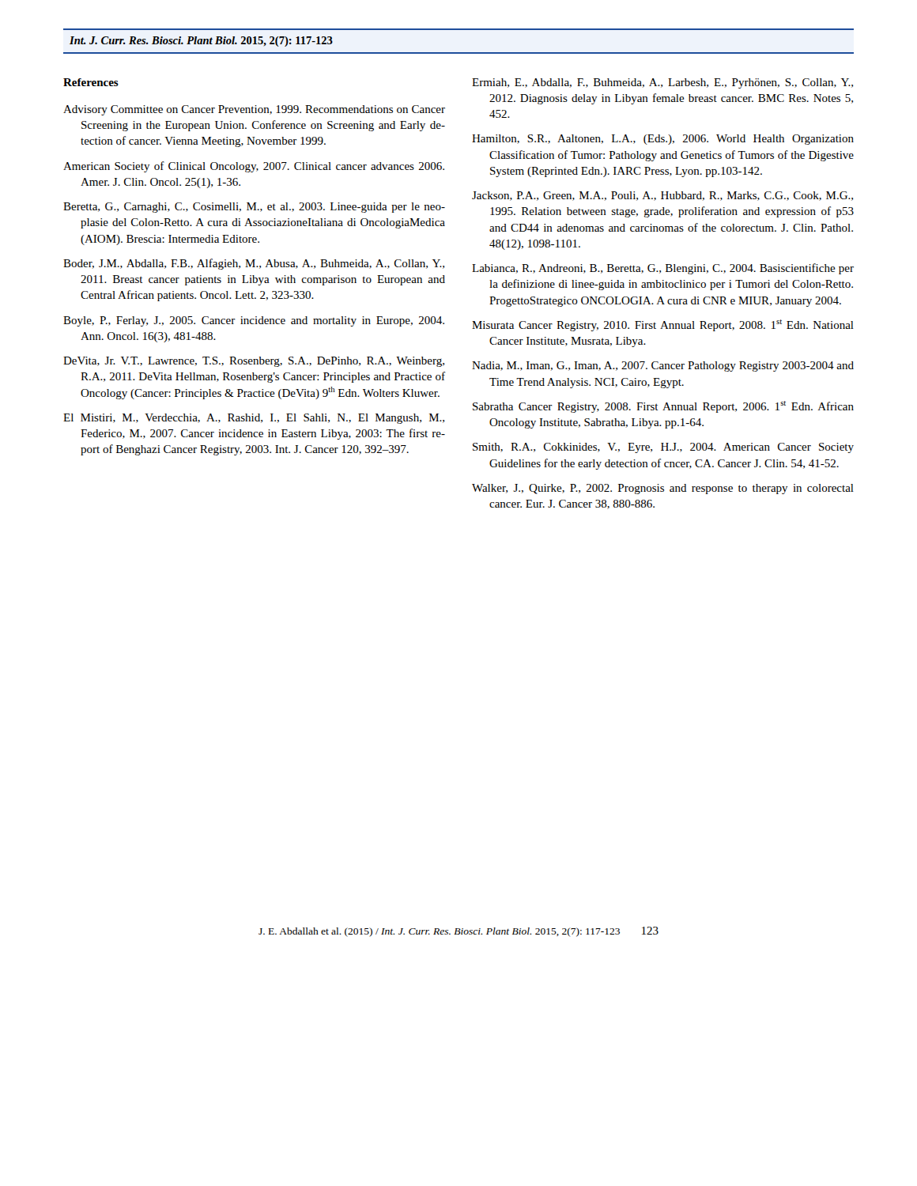Int. J. Curr. Res. Biosci. Plant Biol. 2015, 2(7): 117-123
References
Advisory Committee on Cancer Prevention, 1999. Recommendations on Cancer Screening in the European Union. Conference on Screening and Early detection of cancer. Vienna Meeting, November 1999.
American Society of Clinical Oncology, 2007. Clinical cancer advances 2006. Amer. J. Clin. Oncol. 25(1), 1-36.
Beretta, G., Carnaghi, C., Cosimelli, M., et al., 2003. Linee-guida per le neoplasie del Colon-Retto. A cura di AssociazioneItaliana di OncologiaMedica (AIOM). Brescia: Intermedia Editore.
Boder, J.M., Abdalla, F.B., Alfagieh, M., Abusa, A., Buhmeida, A., Collan, Y., 2011. Breast cancer patients in Libya with comparison to European and Central African patients. Oncol. Lett. 2, 323-330.
Boyle, P., Ferlay, J., 2005. Cancer incidence and mortality in Europe, 2004. Ann. Oncol. 16(3), 481-488.
DeVita, Jr. V.T., Lawrence, T.S., Rosenberg, S.A., DePinho, R.A., Weinberg, R.A., 2011. DeVita Hellman, Rosenberg's Cancer: Principles and Practice of Oncology (Cancer: Principles & Practice (DeVita) 9th Edn. Wolters Kluwer.
El Mistiri, M., Verdecchia, A., Rashid, I., El Sahli, N., El Mangush, M., Federico, M., 2007. Cancer incidence in Eastern Libya, 2003: The first report of Benghazi Cancer Registry, 2003. Int. J. Cancer 120, 392–397.
Ermiah, E., Abdalla, F., Buhmeida, A., Larbesh, E., Pyrhönen, S., Collan, Y., 2012. Diagnosis delay in Libyan female breast cancer. BMC Res. Notes 5, 452.
Hamilton, S.R., Aaltonen, L.A., (Eds.), 2006. World Health Organization Classification of Tumor: Pathology and Genetics of Tumors of the Digestive System (Reprinted Edn.). IARC Press, Lyon. pp.103-142.
Jackson, P.A., Green, M.A., Pouli, A., Hubbard, R., Marks, C.G., Cook, M.G., 1995. Relation between stage, grade, proliferation and expression of p53 and CD44 in adenomas and carcinomas of the colorectum. J. Clin. Pathol. 48(12), 1098-1101.
Labianca, R., Andreoni, B., Beretta, G., Blengini, C., 2004. Basiscientifiche per la definizione di linee-guida in ambitoclinico per i Tumori del Colon-Retto. ProgettoStrategico ONCOLOGIA. A cura di CNR e MIUR, January 2004.
Misurata Cancer Registry, 2010. First Annual Report, 2008. 1st Edn. National Cancer Institute, Musrata, Libya.
Nadia, M., Iman, G., Iman, A., 2007. Cancer Pathology Registry 2003-2004 and Time Trend Analysis. NCI, Cairo, Egypt.
Sabratha Cancer Registry, 2008. First Annual Report, 2006. 1st Edn. African Oncology Institute, Sabratha, Libya. pp.1-64.
Smith, R.A., Cokkinides, V., Eyre, H.J., 2004. American Cancer Society Guidelines for the early detection of cncer, CA. Cancer J. Clin. 54, 41-52.
Walker, J., Quirke, P., 2002. Prognosis and response to therapy in colorectal cancer. Eur. J. Cancer 38, 880-886.
J. E. Abdallah et al. (2015) / Int. J. Curr. Res. Biosci. Plant Biol. 2015, 2(7): 117-123 123